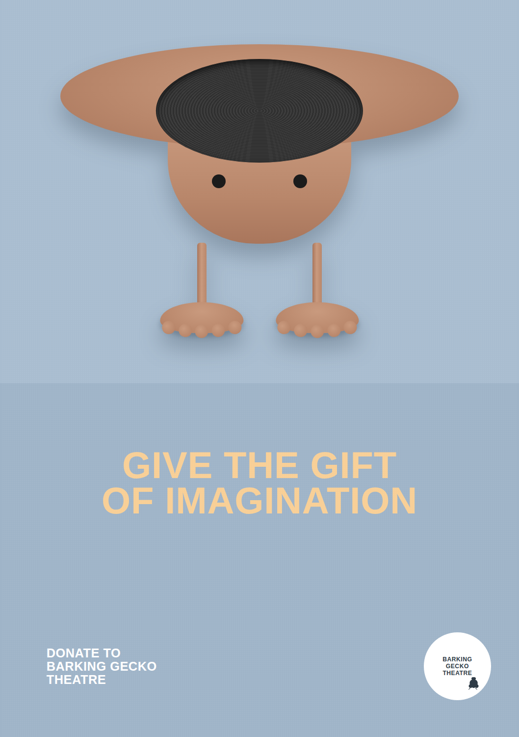Give the Gift
of Imagination
Donate to
Barking Gecko
Theatre
Barking Gecko Theatre